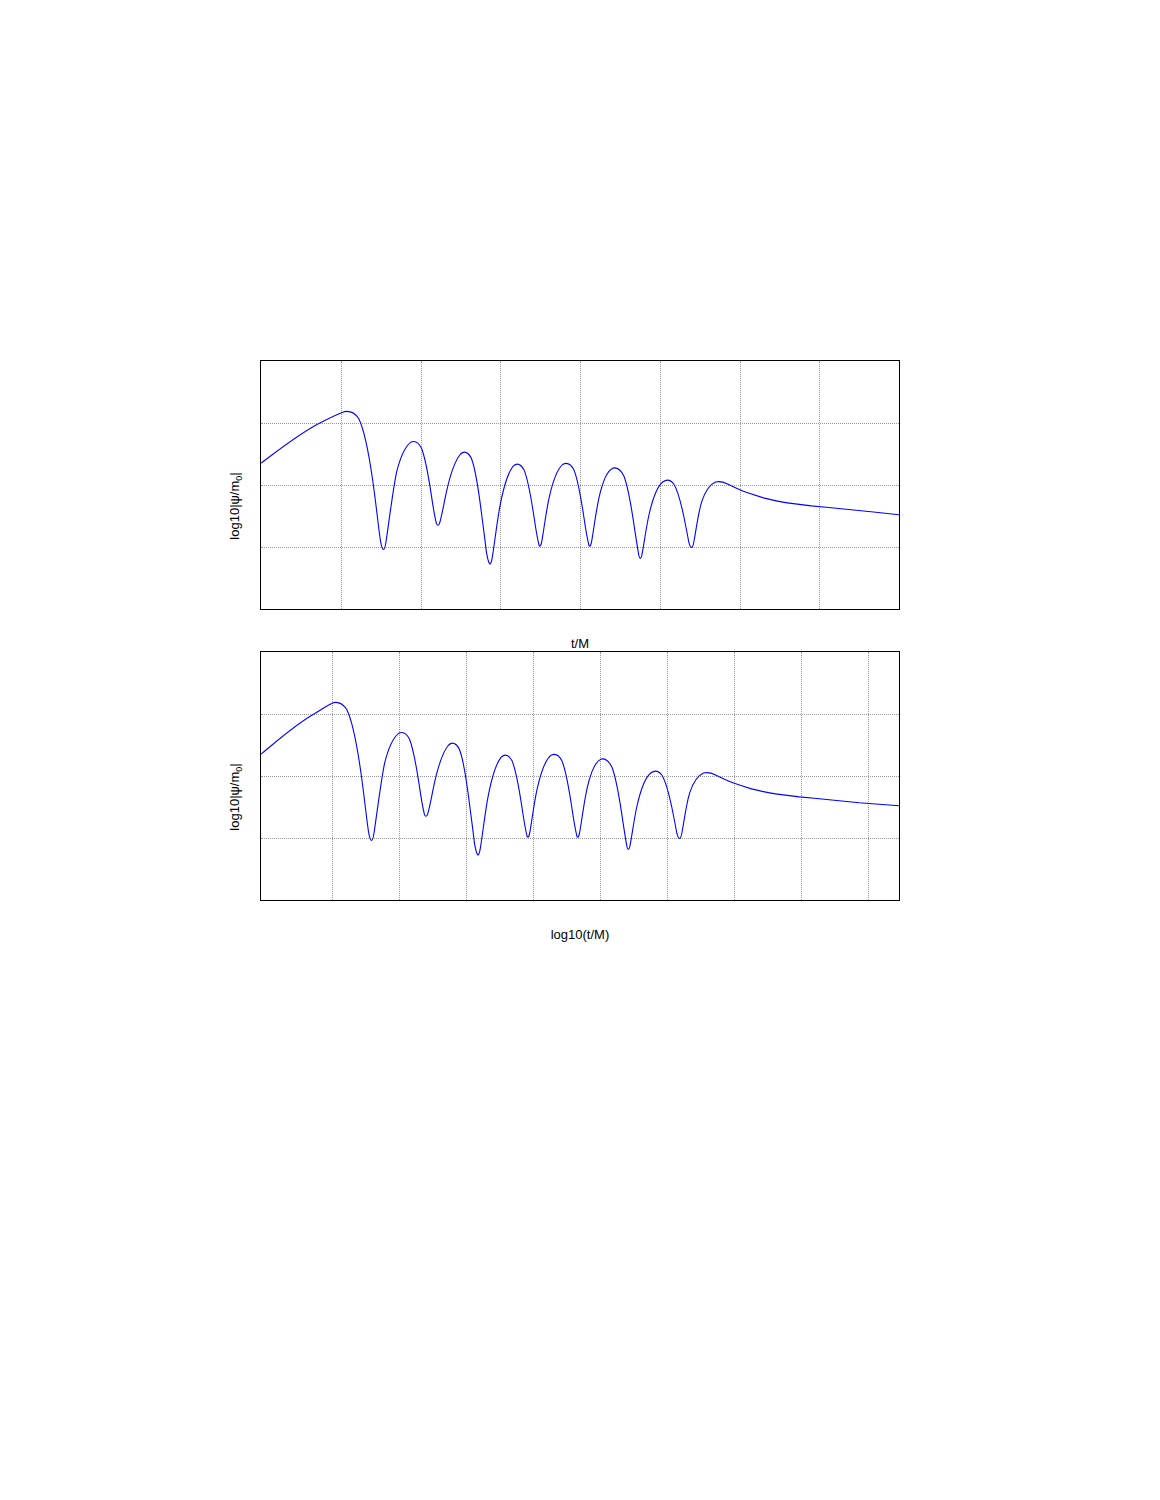log10|ψ/m0|
−2
−4
−6
−8
−10
1360
1380
1400
1420
1440
1460
1480
1500
1520
t/M
log10|ψ/m0|
−2
−4
−6
−8
−10
3.135
3.14
3.145
3.15
3.155
3.16
3.165
3.17
3.175
3.18
log10(t/M)